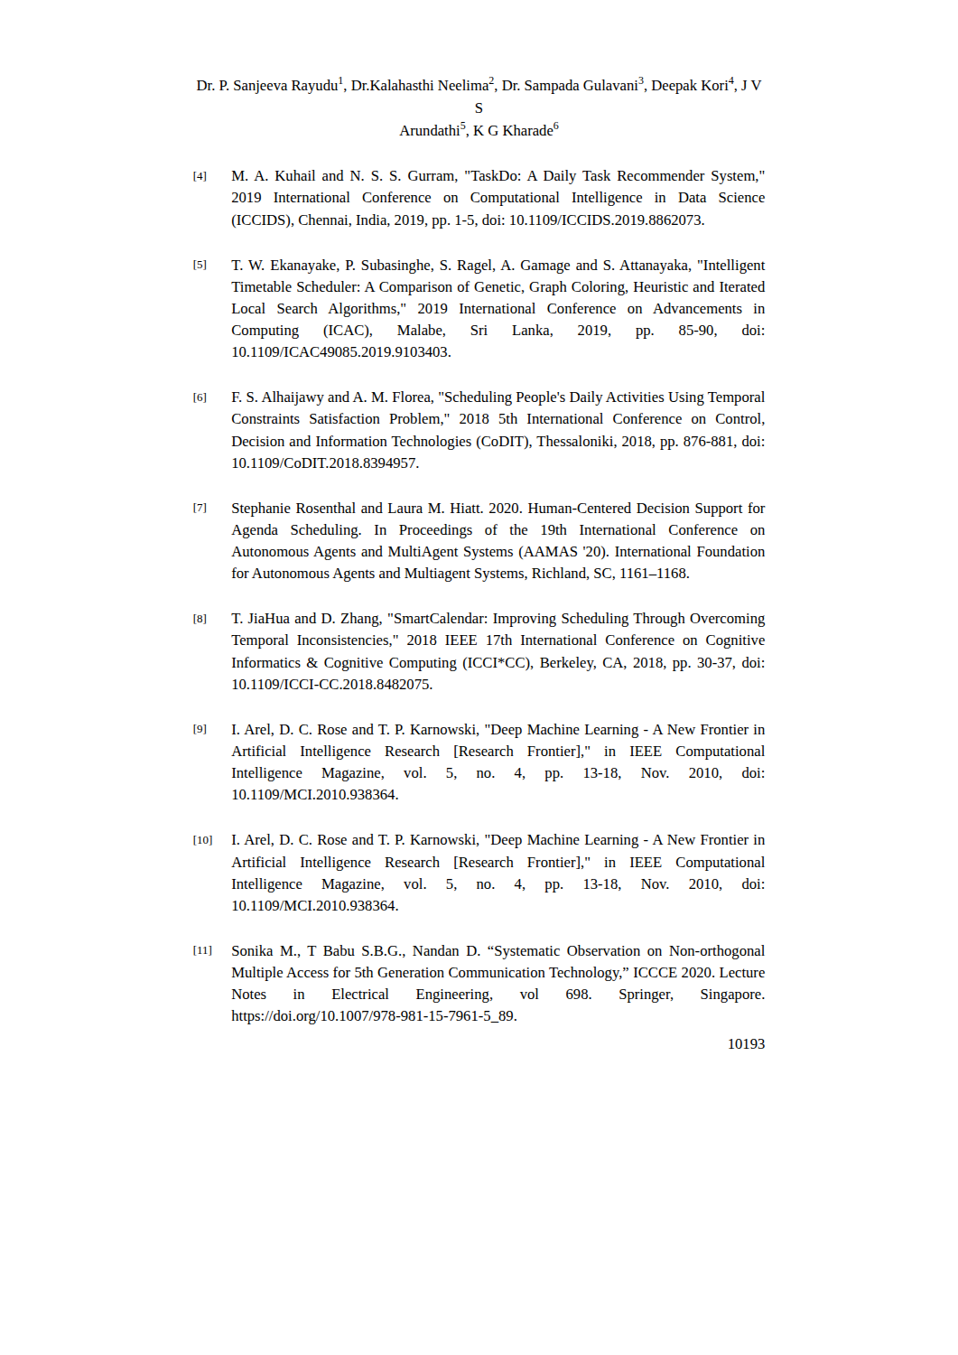Dr. P. Sanjeeva Rayudu1, Dr.Kalahasthi Neelima2, Dr. Sampada Gulavani3, Deepak Kori4, J V S
Arundathi5, K G Kharade6
[4] M. A. Kuhail and N. S. S. Gurram, "TaskDo: A Daily Task Recommender System," 2019 International Conference on Computational Intelligence in Data Science (ICCIDS), Chennai, India, 2019, pp. 1-5, doi: 10.1109/ICCIDS.2019.8862073.
[5] T. W. Ekanayake, P. Subasinghe, S. Ragel, A. Gamage and S. Attanayaka, "Intelligent Timetable Scheduler: A Comparison of Genetic, Graph Coloring, Heuristic and Iterated Local Search Algorithms," 2019 International Conference on Advancements in Computing (ICAC), Malabe, Sri Lanka, 2019, pp. 85-90, doi: 10.1109/ICAC49085.2019.9103403.
[6] F. S. Alhaijawy and A. M. Florea, "Scheduling People's Daily Activities Using Temporal Constraints Satisfaction Problem," 2018 5th International Conference on Control, Decision and Information Technologies (CoDIT), Thessaloniki, 2018, pp. 876-881, doi: 10.1109/CoDIT.2018.8394957.
[7] Stephanie Rosenthal and Laura M. Hiatt. 2020. Human-Centered Decision Support for Agenda Scheduling. In Proceedings of the 19th International Conference on Autonomous Agents and MultiAgent Systems (AAMAS '20). International Foundation for Autonomous Agents and Multiagent Systems, Richland, SC, 1161–1168.
[8] T. JiaHua and D. Zhang, "SmartCalendar: Improving Scheduling Through Overcoming Temporal Inconsistencies," 2018 IEEE 17th International Conference on Cognitive Informatics & Cognitive Computing (ICCI*CC), Berkeley, CA, 2018, pp. 30-37, doi: 10.1109/ICCI-CC.2018.8482075.
[9] I. Arel, D. C. Rose and T. P. Karnowski, "Deep Machine Learning - A New Frontier in Artificial Intelligence Research [Research Frontier]," in IEEE Computational Intelligence Magazine, vol. 5, no. 4, pp. 13-18, Nov. 2010, doi: 10.1109/MCI.2010.938364.
[10] I. Arel, D. C. Rose and T. P. Karnowski, "Deep Machine Learning - A New Frontier in Artificial Intelligence Research [Research Frontier]," in IEEE Computational Intelligence Magazine, vol. 5, no. 4, pp. 13-18, Nov. 2010, doi: 10.1109/MCI.2010.938364.
[11] Sonika M., T Babu S.B.G., Nandan D. “Systematic Observation on Non-orthogonal Multiple Access for 5th Generation Communication Technology,” ICCCE 2020. Lecture Notes in Electrical Engineering, vol 698. Springer, Singapore. https://doi.org/10.1007/978-981-15-7961-5_89.
10193